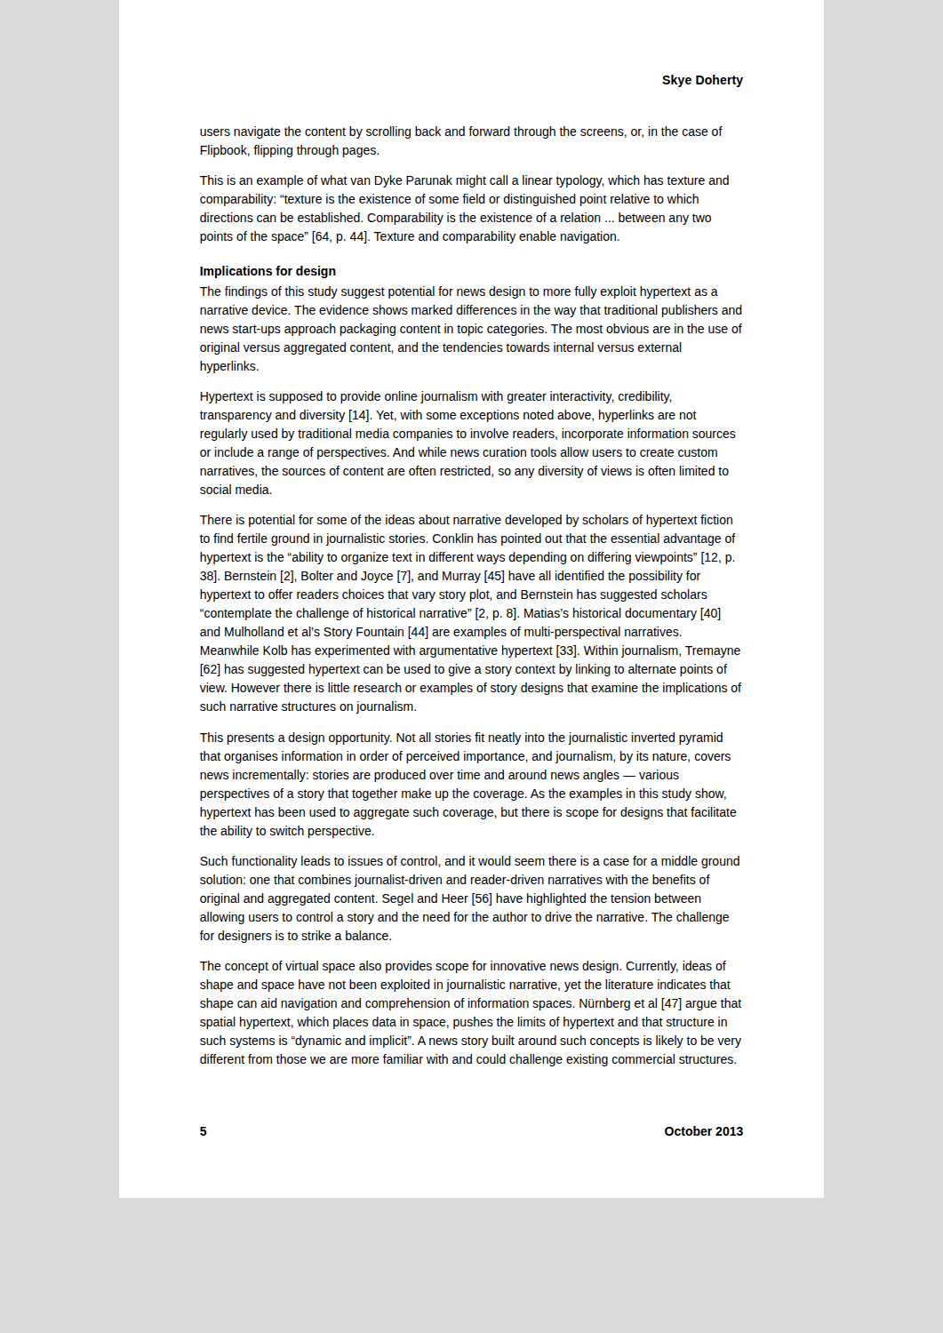Skye Doherty
users navigate the content by scrolling back and forward through the screens, or, in the case of Flipbook, flipping through pages.
This is an example of what van Dyke Parunak might call a linear typology, which has texture and comparability: “texture is the existence of some field or distinguished point relative to which directions can be established. Comparability is the existence of a relation ... between any two points of the space” [64, p. 44]. Texture and comparability enable navigation.
Implications for design
The findings of this study suggest potential for news design to more fully exploit hypertext as a narrative device. The evidence shows marked differences in the way that traditional publishers and news start-ups approach packaging content in topic categories. The most obvious are in the use of original versus aggregated content, and the tendencies towards internal versus external hyperlinks.
Hypertext is supposed to provide online journalism with greater interactivity, credibility, transparency and diversity [14]. Yet, with some exceptions noted above, hyperlinks are not regularly used by traditional media companies to involve readers, incorporate information sources or include a range of perspectives. And while news curation tools allow users to create custom narratives, the sources of content are often restricted, so any diversity of views is often limited to social media.
There is potential for some of the ideas about narrative developed by scholars of hypertext fiction to find fertile ground in journalistic stories. Conklin has pointed out that the essential advantage of hypertext is the “ability to organize text in different ways depending on differing viewpoints” [12, p. 38]. Bernstein [2], Bolter and Joyce [7], and Murray [45] have all identified the possibility for hypertext to offer readers choices that vary story plot, and Bernstein has suggested scholars “contemplate the challenge of historical narrative” [2, p. 8]. Matias’s historical documentary [40] and Mulholland et al’s Story Fountain [44] are examples of multi-perspectival narratives. Meanwhile Kolb has experimented with argumentative hypertext [33]. Within journalism, Tremayne [62] has suggested hypertext can be used to give a story context by linking to alternate points of view. However there is little research or examples of story designs that examine the implications of such narrative structures on journalism.
This presents a design opportunity. Not all stories fit neatly into the journalistic inverted pyramid that organises information in order of perceived importance, and journalism, by its nature, covers news incrementally: stories are produced over time and around news angles — various perspectives of a story that together make up the coverage. As the examples in this study show, hypertext has been used to aggregate such coverage, but there is scope for designs that facilitate the ability to switch perspective.
Such functionality leads to issues of control, and it would seem there is a case for a middle ground solution: one that combines journalist-driven and reader-driven narratives with the benefits of original and aggregated content. Segel and Heer [56] have highlighted the tension between allowing users to control a story and the need for the author to drive the narrative. The challenge for designers is to strike a balance.
The concept of virtual space also provides scope for innovative news design. Currently, ideas of shape and space have not been exploited in journalistic narrative, yet the literature indicates that shape can aid navigation and comprehension of information spaces. Nürnberg et al [47] argue that spatial hypertext, which places data in space, pushes the limits of hypertext and that structure in such systems is “dynamic and implicit”. A news story built around such concepts is likely to be very different from those we are more familiar with and could challenge existing commercial structures.
5 October 2013